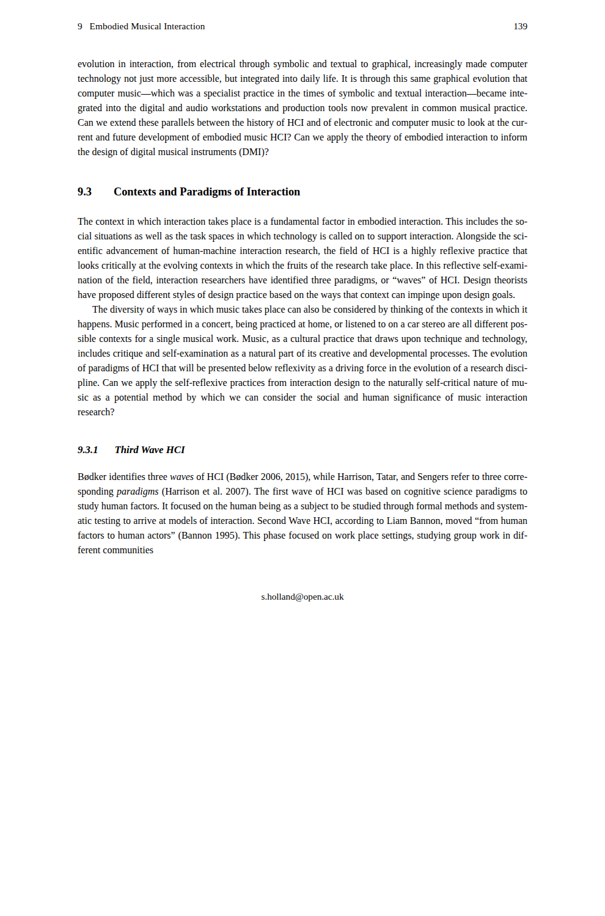9 Embodied Musical Interaction 139
evolution in interaction, from electrical through symbolic and textual to graphical, increasingly made computer technology not just more accessible, but integrated into daily life. It is through this same graphical evolution that computer music—which was a specialist practice in the times of symbolic and textual interaction—became integrated into the digital and audio workstations and production tools now prevalent in common musical practice. Can we extend these parallels between the history of HCI and of electronic and computer music to look at the current and future development of embodied music HCI? Can we apply the theory of embodied interaction to inform the design of digital musical instruments (DMI)?
9.3 Contexts and Paradigms of Interaction
The context in which interaction takes place is a fundamental factor in embodied interaction. This includes the social situations as well as the task spaces in which technology is called on to support interaction. Alongside the scientific advancement of human-machine interaction research, the field of HCI is a highly reflexive practice that looks critically at the evolving contexts in which the fruits of the research take place. In this reflective self-examination of the field, interaction researchers have identified three paradigms, or “waves” of HCI. Design theorists have proposed different styles of design practice based on the ways that context can impinge upon design goals.
The diversity of ways in which music takes place can also be considered by thinking of the contexts in which it happens. Music performed in a concert, being practiced at home, or listened to on a car stereo are all different possible contexts for a single musical work. Music, as a cultural practice that draws upon technique and technology, includes critique and self-examination as a natural part of its creative and developmental processes. The evolution of paradigms of HCI that will be presented below reflexivity as a driving force in the evolution of a research discipline. Can we apply the self-reflexive practices from interaction design to the naturally self-critical nature of music as a potential method by which we can consider the social and human significance of music interaction research?
9.3.1 Third Wave HCI
Bødker identifies three waves of HCI (Bødker 2006, 2015), while Harrison, Tatar, and Sengers refer to three corresponding paradigms (Harrison et al. 2007). The first wave of HCI was based on cognitive science paradigms to study human factors. It focused on the human being as a subject to be studied through formal methods and systematic testing to arrive at models of interaction. Second Wave HCI, according to Liam Bannon, moved “from human factors to human actors” (Bannon 1995). This phase focused on work place settings, studying group work in different communities
s.holland@open.ac.uk